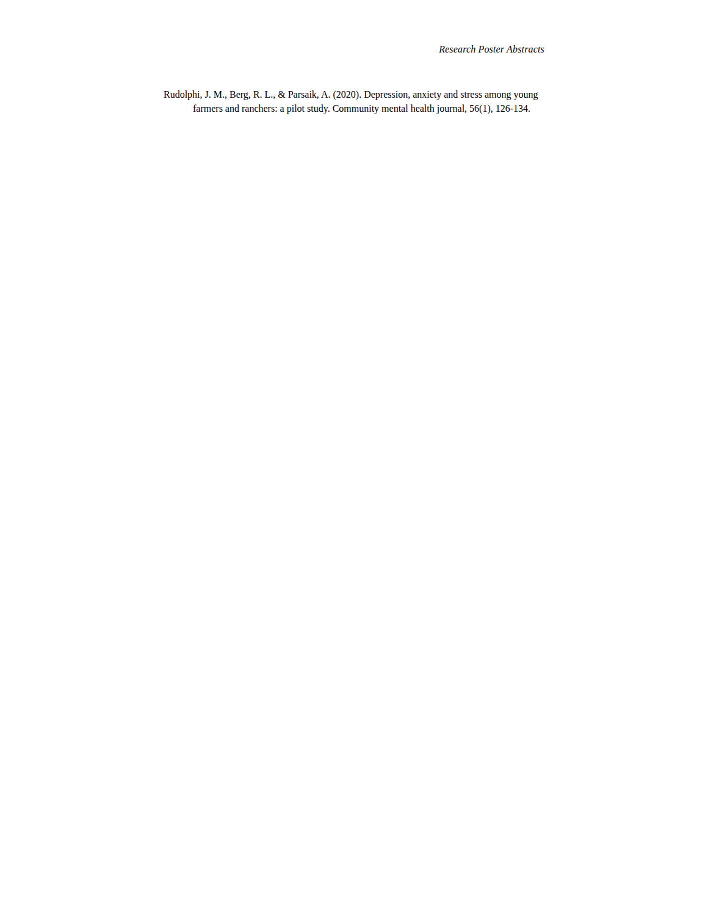Research Poster Abstracts
Rudolphi, J. M., Berg, R. L., & Parsaik, A. (2020). Depression, anxiety and stress among young farmers and ranchers: a pilot study. Community mental health journal, 56(1), 126-134.